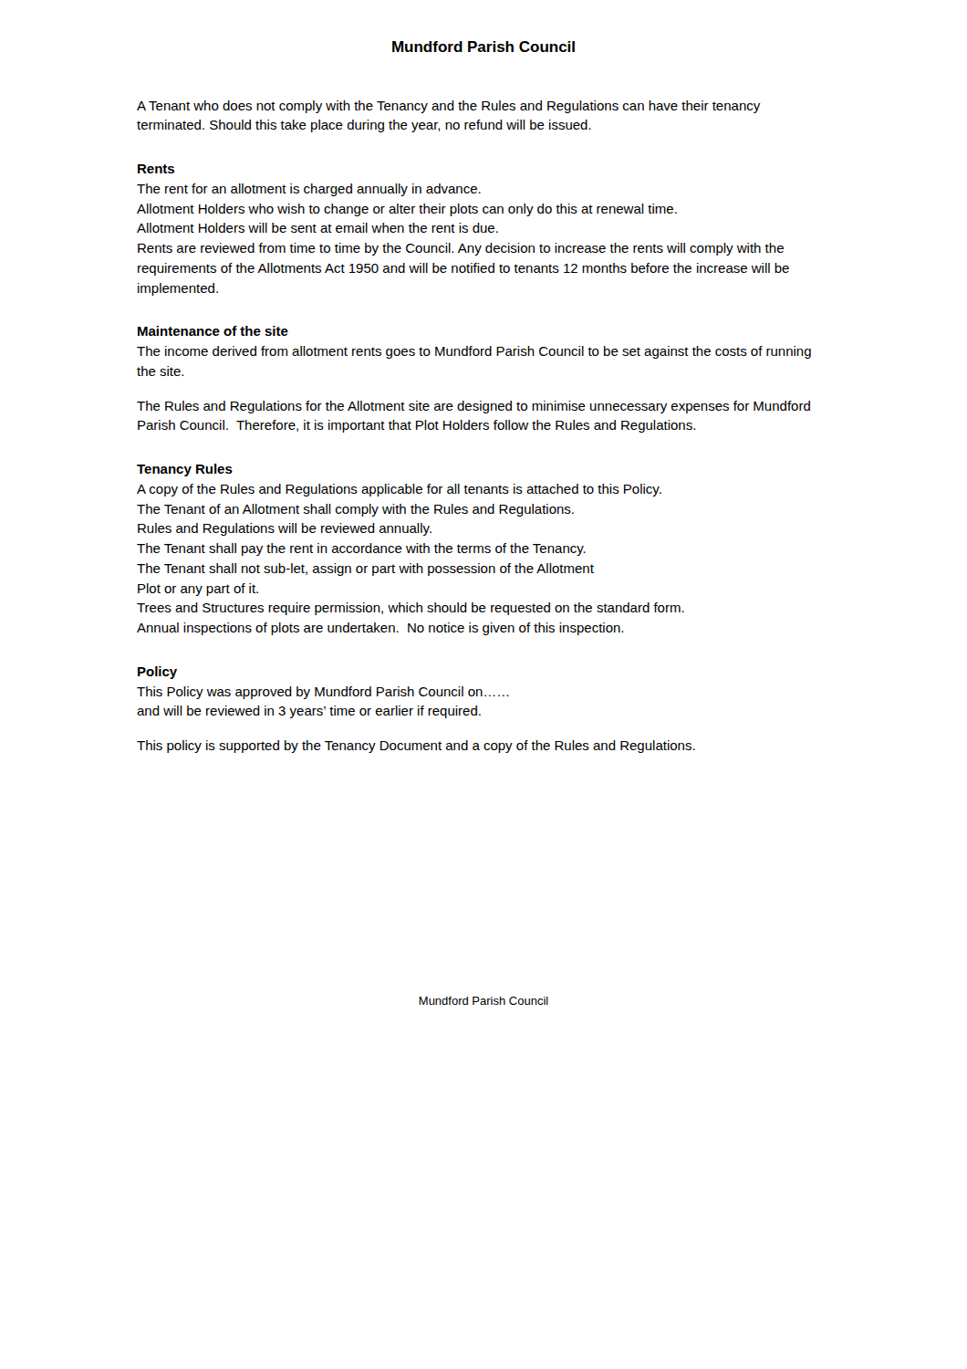Mundford Parish Council
A Tenant who does not comply with the Tenancy and the Rules and Regulations can have their tenancy terminated. Should this take place during the year, no refund will be issued.
Rents
The rent for an allotment is charged annually in advance.
Allotment Holders who wish to change or alter their plots can only do this at renewal time.
Allotment Holders will be sent at email when the rent is due.
Rents are reviewed from time to time by the Council. Any decision to increase the rents will comply with the requirements of the Allotments Act 1950 and will be notified to tenants 12 months before the increase will be implemented.
Maintenance of the site
The income derived from allotment rents goes to Mundford Parish Council to be set against the costs of running the site.
The Rules and Regulations for the Allotment site are designed to minimise unnecessary expenses for Mundford Parish Council. Therefore, it is important that Plot Holders follow the Rules and Regulations.
Tenancy Rules
A copy of the Rules and Regulations applicable for all tenants is attached to this Policy.
The Tenant of an Allotment shall comply with the Rules and Regulations.
Rules and Regulations will be reviewed annually.
The Tenant shall pay the rent in accordance with the terms of the Tenancy.
The Tenant shall not sub-let, assign or part with possession of the Allotment
Plot or any part of it.
Trees and Structures require permission, which should be requested on the standard form.
Annual inspections of plots are undertaken. No notice is given of this inspection.
Policy
This Policy was approved by Mundford Parish Council on……
and will be reviewed in 3 years’ time or earlier if required.
This policy is supported by the Tenancy Document and a copy of the Rules and Regulations.
Mundford Parish Council